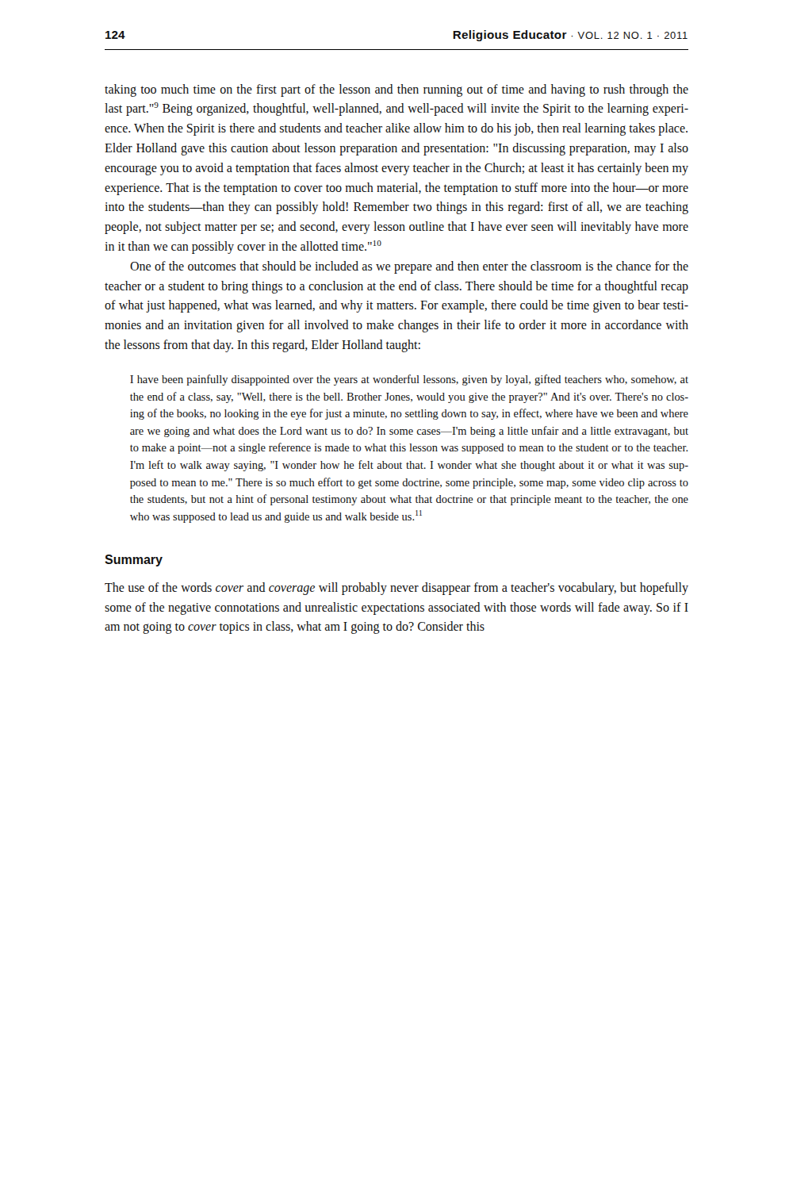124 Religious Educator · VOL. 12 NO. 1 · 2011
taking too much time on the first part of the lesson and then running out of time and having to rush through the last part."9 Being organized, thoughtful, well-planned, and well-paced will invite the Spirit to the learning experience. When the Spirit is there and students and teacher alike allow him to do his job, then real learning takes place. Elder Holland gave this caution about lesson preparation and presentation: "In discussing preparation, may I also encourage you to avoid a temptation that faces almost every teacher in the Church; at least it has certainly been my experience. That is the temptation to cover too much material, the temptation to stuff more into the hour—or more into the students—than they can possibly hold! Remember two things in this regard: first of all, we are teaching people, not subject matter per se; and second, every lesson outline that I have ever seen will inevitably have more in it than we can possibly cover in the allotted time."10
One of the outcomes that should be included as we prepare and then enter the classroom is the chance for the teacher or a student to bring things to a conclusion at the end of class. There should be time for a thoughtful recap of what just happened, what was learned, and why it matters. For example, there could be time given to bear testimonies and an invitation given for all involved to make changes in their life to order it more in accordance with the lessons from that day. In this regard, Elder Holland taught:
I have been painfully disappointed over the years at wonderful lessons, given by loyal, gifted teachers who, somehow, at the end of a class, say, "Well, there is the bell. Brother Jones, would you give the prayer?" And it's over. There's no closing of the books, no looking in the eye for just a minute, no settling down to say, in effect, where have we been and where are we going and what does the Lord want us to do? In some cases—I'm being a little unfair and a little extravagant, but to make a point—not a single reference is made to what this lesson was supposed to mean to the student or to the teacher. I'm left to walk away saying, "I wonder how he felt about that. I wonder what she thought about it or what it was supposed to mean to me." There is so much effort to get some doctrine, some principle, some map, some video clip across to the students, but not a hint of personal testimony about what that doctrine or that principle meant to the teacher, the one who was supposed to lead us and guide us and walk beside us.11
Summary
The use of the words cover and coverage will probably never disappear from a teacher's vocabulary, but hopefully some of the negative connotations and unrealistic expectations associated with those words will fade away. So if I am not going to cover topics in class, what am I going to do? Consider this